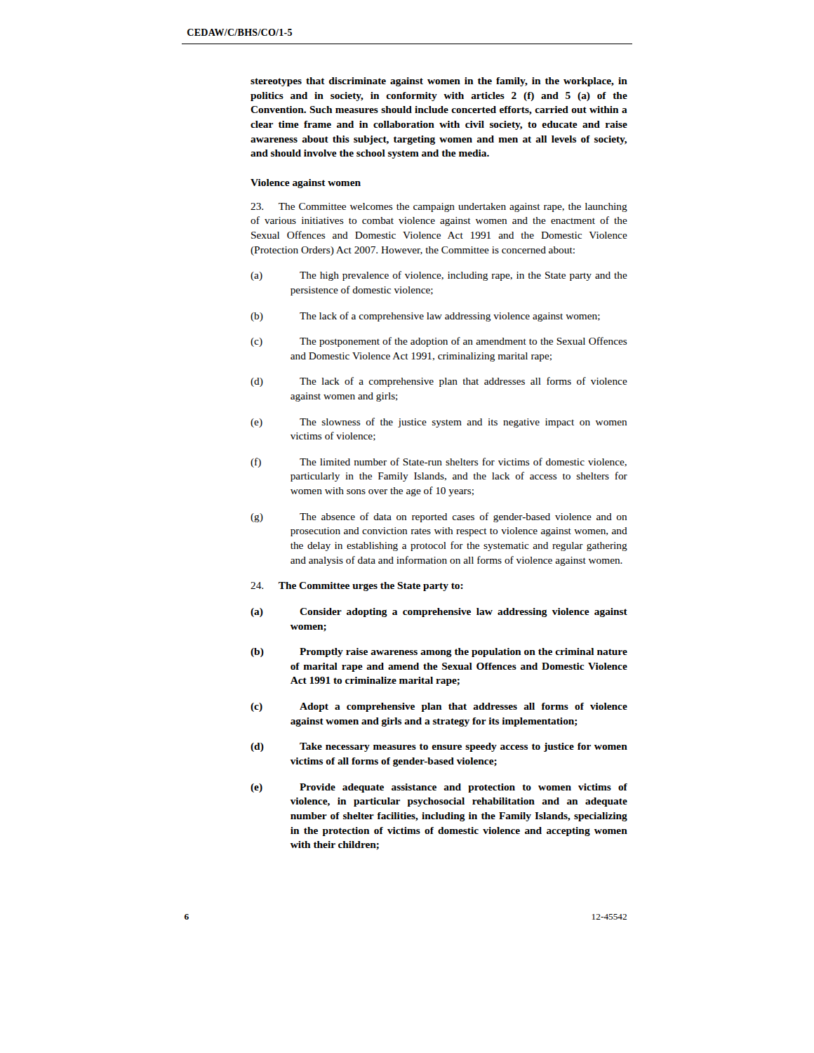CEDAW/C/BHS/CO/1-5
stereotypes that discriminate against women in the family, in the workplace, in politics and in society, in conformity with articles 2 (f) and 5 (a) of the Convention. Such measures should include concerted efforts, carried out within a clear time frame and in collaboration with civil society, to educate and raise awareness about this subject, targeting women and men at all levels of society, and should involve the school system and the media.
Violence against women
23. The Committee welcomes the campaign undertaken against rape, the launching of various initiatives to combat violence against women and the enactment of the Sexual Offences and Domestic Violence Act 1991 and the Domestic Violence (Protection Orders) Act 2007. However, the Committee is concerned about:
(a) The high prevalence of violence, including rape, in the State party and the persistence of domestic violence;
(b) The lack of a comprehensive law addressing violence against women;
(c) The postponement of the adoption of an amendment to the Sexual Offences and Domestic Violence Act 1991, criminalizing marital rape;
(d) The lack of a comprehensive plan that addresses all forms of violence against women and girls;
(e) The slowness of the justice system and its negative impact on women victims of violence;
(f) The limited number of State-run shelters for victims of domestic violence, particularly in the Family Islands, and the lack of access to shelters for women with sons over the age of 10 years;
(g) The absence of data on reported cases of gender-based violence and on prosecution and conviction rates with respect to violence against women, and the delay in establishing a protocol for the systematic and regular gathering and analysis of data and information on all forms of violence against women.
24. The Committee urges the State party to:
(a) Consider adopting a comprehensive law addressing violence against women;
(b) Promptly raise awareness among the population on the criminal nature of marital rape and amend the Sexual Offences and Domestic Violence Act 1991 to criminalize marital rape;
(c) Adopt a comprehensive plan that addresses all forms of violence against women and girls and a strategy for its implementation;
(d) Take necessary measures to ensure speedy access to justice for women victims of all forms of gender-based violence;
(e) Provide adequate assistance and protection to women victims of violence, in particular psychosocial rehabilitation and an adequate number of shelter facilities, including in the Family Islands, specializing in the protection of victims of domestic violence and accepting women with their children;
6 12-45542